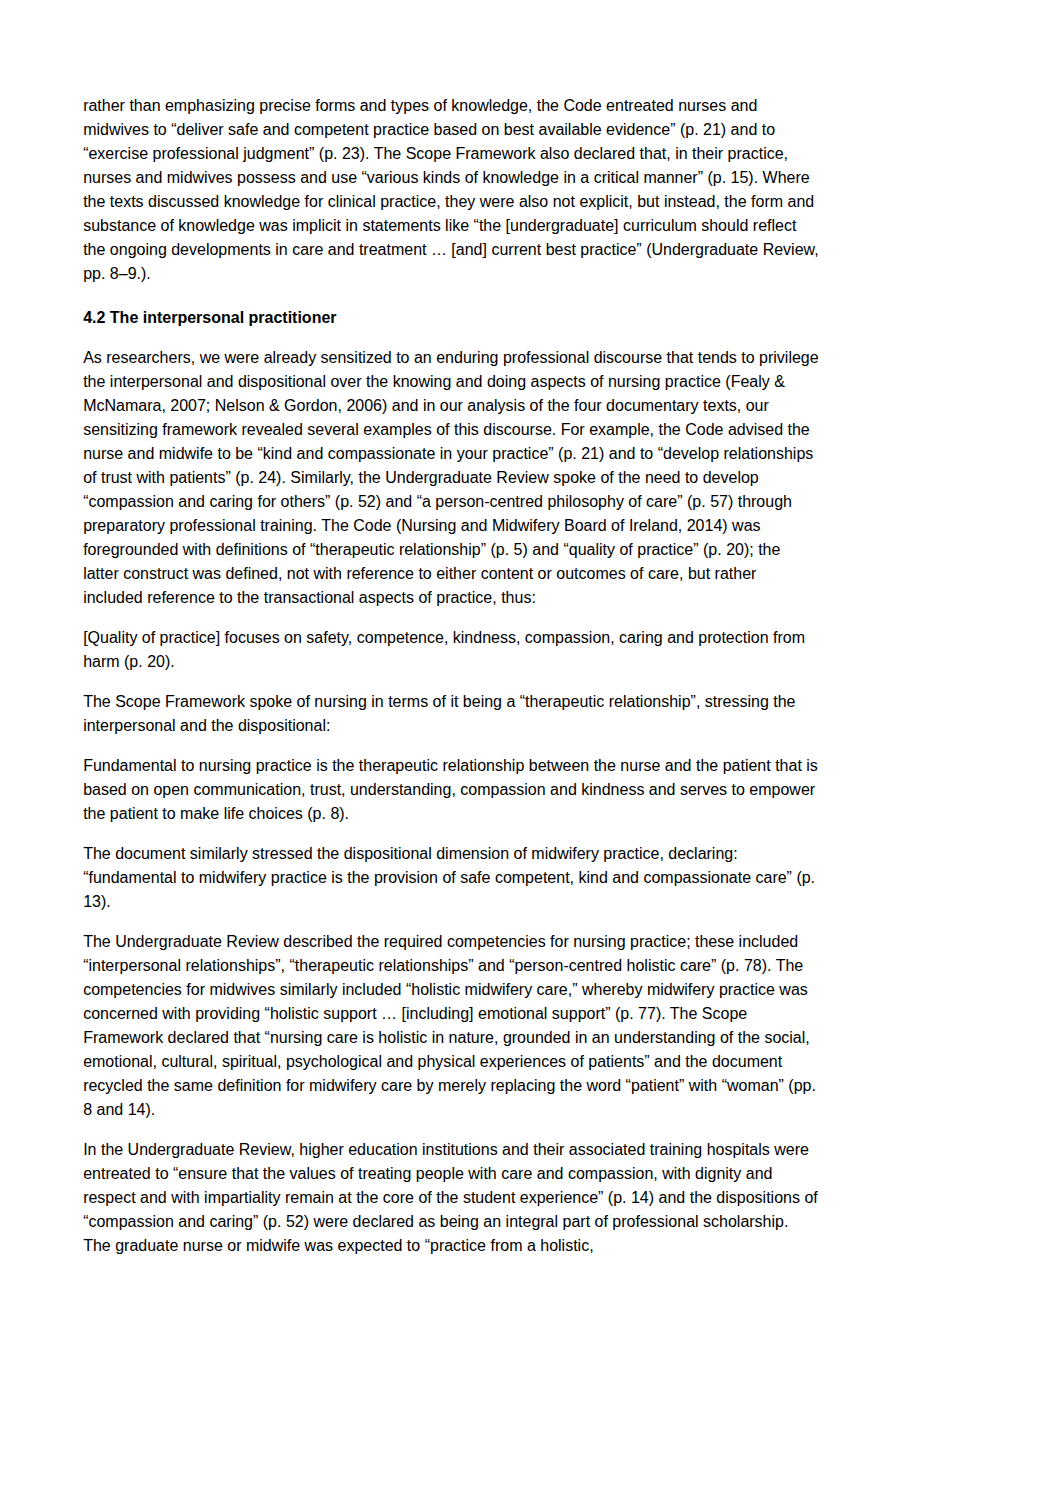rather than emphasizing precise forms and types of knowledge, the Code entreated nurses and midwives to “deliver safe and competent practice based on best available evidence” (p. 21) and to “exercise professional judgment” (p. 23). The Scope Framework also declared that, in their practice, nurses and midwives possess and use “various kinds of knowledge in a critical manner” (p. 15). Where the texts discussed knowledge for clinical practice, they were also not explicit, but instead, the form and substance of knowledge was implicit in statements like “the [undergraduate] curriculum should reflect the ongoing developments in care and treatment … [and] current best practice” (Undergraduate Review, pp. 8–9.).
4.2 The interpersonal practitioner
As researchers, we were already sensitized to an enduring professional discourse that tends to privilege the interpersonal and dispositional over the knowing and doing aspects of nursing practice (Fealy & McNamara, 2007; Nelson & Gordon, 2006) and in our analysis of the four documentary texts, our sensitizing framework revealed several examples of this discourse. For example, the Code advised the nurse and midwife to be “kind and compassionate in your practice” (p. 21) and to “develop relationships of trust with patients” (p. 24). Similarly, the Undergraduate Review spoke of the need to develop “compassion and caring for others” (p. 52) and “a person-centred philosophy of care” (p. 57) through preparatory professional training. The Code (Nursing and Midwifery Board of Ireland, 2014) was foregrounded with definitions of “therapeutic relationship” (p. 5) and “quality of practice” (p. 20); the latter construct was defined, not with reference to either content or outcomes of care, but rather included reference to the transactional aspects of practice, thus:
[Quality of practice] focuses on safety, competence, kindness, compassion, caring and protection from harm (p. 20).
The Scope Framework spoke of nursing in terms of it being a “therapeutic relationship”, stressing the interpersonal and the dispositional:
Fundamental to nursing practice is the therapeutic relationship between the nurse and the patient that is based on open communication, trust, understanding, compassion and kindness and serves to empower the patient to make life choices (p. 8).
The document similarly stressed the dispositional dimension of midwifery practice, declaring: “fundamental to midwifery practice is the provision of safe competent, kind and compassionate care” (p. 13).
The Undergraduate Review described the required competencies for nursing practice; these included “interpersonal relationships”, “therapeutic relationships” and “person-centred holistic care” (p. 78). The competencies for midwives similarly included “holistic midwifery care,” whereby midwifery practice was concerned with providing “holistic support … [including] emotional support” (p. 77). The Scope Framework declared that “nursing care is holistic in nature, grounded in an understanding of the social, emotional, cultural, spiritual, psychological and physical experiences of patients” and the document recycled the same definition for midwifery care by merely replacing the word “patient” with “woman” (pp. 8 and 14).
In the Undergraduate Review, higher education institutions and their associated training hospitals were entreated to “ensure that the values of treating people with care and compassion, with dignity and respect and with impartiality remain at the core of the student experience” (p. 14) and the dispositions of “compassion and caring” (p. 52) were declared as being an integral part of professional scholarship. The graduate nurse or midwife was expected to “practice from a holistic,